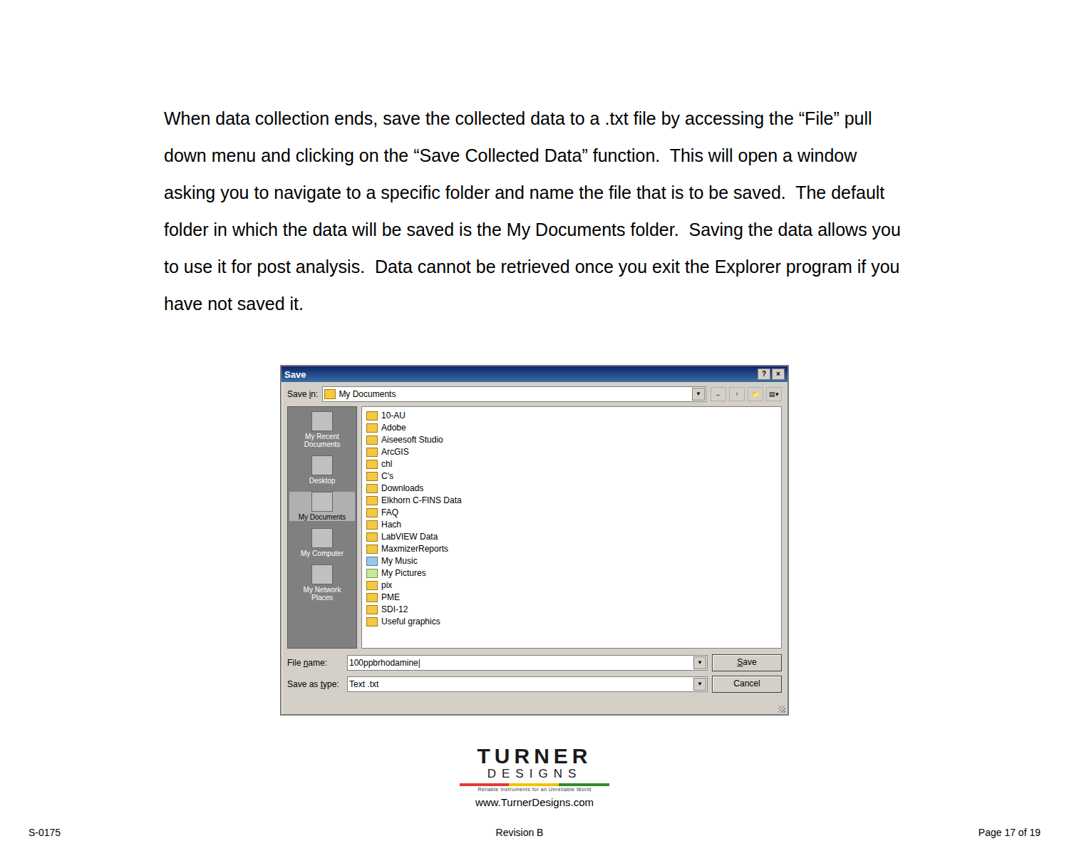When data collection ends, save the collected data to a .txt file by accessing the “File” pull down menu and clicking on the “Save Collected Data” function. This will open a window asking you to navigate to a specific folder and name the file that is to be saved. The default folder in which the data will be saved is the My Documents folder. Saving the data allows you to use it for post analysis. Data cannot be retrieved once you exit the Explorer program if you have not saved it.
Save
?×
Save in:
My Documents ▼
← ↑ 📁 ▤▾
My Recent
Documents
Desktop
My Documents
My Computer
My Network
Places
10-AU
Adobe
Aiseesoft Studio
ArcGIS
chl
C's
Downloads
Elkhorn C-FINS Data
FAQ
Hach
LabVIEW Data
MaxmizerReports
My Music
My Pictures
pix
PME
SDI-12
Useful graphics
File name:
100ppbrhodamine| ▼
Save
Save as type:
Text .txt ▼
Cancel
TURNER
DESIGNS
Reliable Instruments for an Unreliable World
www.TurnerDesigns.com
S-0175
Revision B
Page 17 of 19